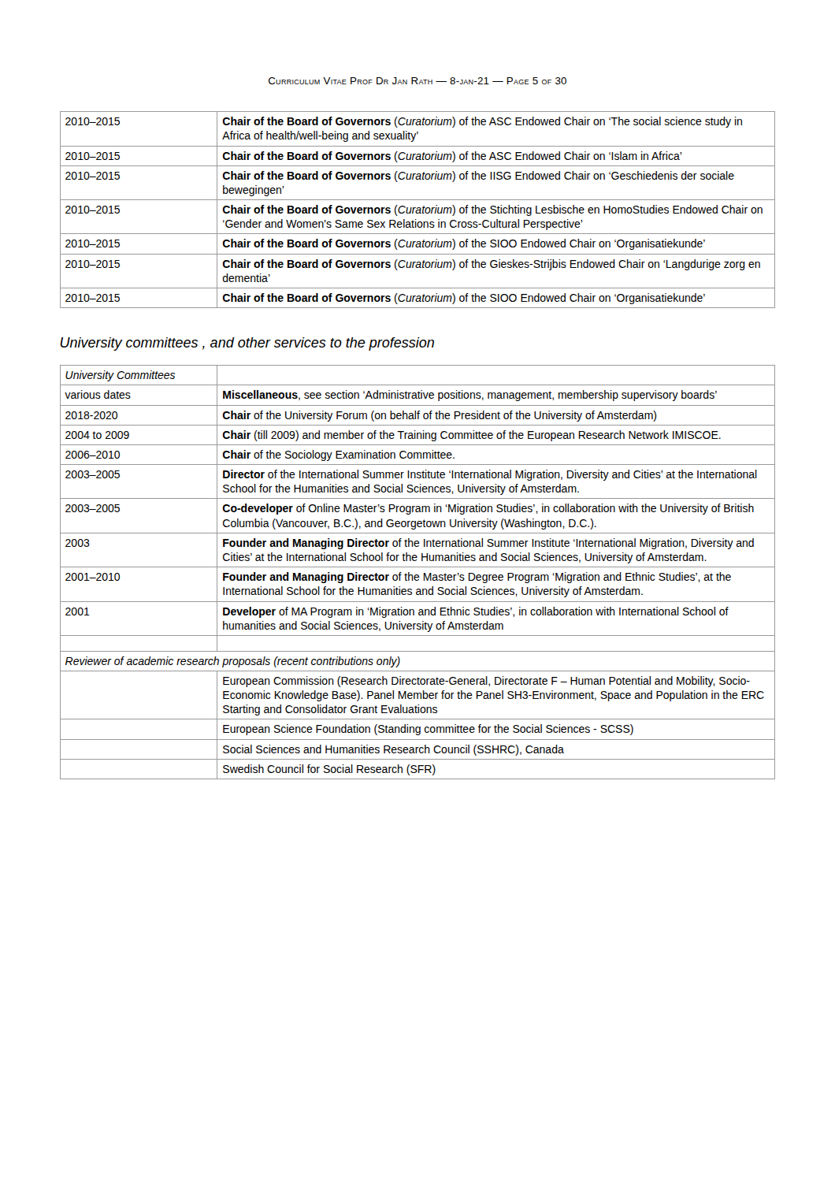Curriculum Vitae Prof Dr Jan Rath — 8-jan-21 — Page 5 of 30
| 2010–2015 | Chair of the Board of Governors ( Curatorium ) of the ASC Endowed Chair on ‘The social science study in Africa of health/well-being and sexuality’ |
| 2010–2015 | Chair of the Board of Governors ( Curatorium ) of the ASC Endowed Chair on ‘Islam in Africa’ |
| 2010–2015 | Chair of the Board of Governors ( Curatorium ) of the IISG Endowed Chair on ‘Geschiedenis der sociale bewegingen’ |
| 2010–2015 | Chair of the Board of Governors ( Curatorium ) of the Stichting Lesbische en HomoStudies Endowed Chair on ‘Gender and Women's Same Sex Relations in Cross-Cultural Perspective’ |
| 2010–2015 | Chair of the Board of Governors ( Curatorium ) of the SIOO Endowed Chair on ‘Organisatiekunde’ |
| 2010–2015 | Chair of the Board of Governors ( Curatorium ) of the Gieskes-Strijbis Endowed Chair on ‘Langdurige zorg en dementia’ |
| 2010–2015 | Chair of the Board of Governors ( Curatorium ) of the SIOO Endowed Chair on ‘Organisatiekunde’ |
University committees , and other services to the profession
| University Committees | |
| various dates | Miscellaneous , see section ‘Administrative positions, management, membership supervisory boards’ |
| 2018-2020 | Chair of the University Forum (on behalf of the President of the University of Amsterdam) |
| 2004 to 2009 | Chair (till 2009) and member of the Training Committee of the European Research Network IMISCOE. |
| 2006–2010 | Chair of the Sociology Examination Committee. |
| 2003–2005 | Director of the International Summer Institute ‘International Migration, Diversity and Cities’ at the International School for the Humanities and Social Sciences, University of Amsterdam. |
| 2003–2005 | Co-developer of Online Master’s Program in ‘Migration Studies’, in collaboration with the University of British Columbia (Vancouver, B.C.), and Georgetown University (Washington, D.C.). |
| 2003 | Founder and Managing Director of the International Summer Institute ‘International Migration, Diversity and Cities’ at the International School for the Humanities and Social Sciences, University of Amsterdam. |
| 2001–2010 | Founder and Managing Director of the Master’s Degree Program ‘Migration and Ethnic Studies’, at the International School for the Humanities and Social Sciences, University of Amsterdam. |
| 2001 | Developer of MA Program in ‘Migration and Ethnic Studies’, in collaboration with International School of humanities and Social Sciences, University of Amsterdam |
| Reviewer of academic research proposals (recent contributions only) |
| | European Commission (Research Directorate-General, Directorate F – Human Potential and Mobility, Socio-Economic Knowledge Base). Panel Member for the Panel SH3-Environment, Space and Population in the ERC Starting and Consolidator Grant Evaluations |
| | European Science Foundation (Standing committee for the Social Sciences - SCSS) |
| | Social Sciences and Humanities Research Council (SSHRC), Canada |
| | Swedish Council for Social Research (SFR) |